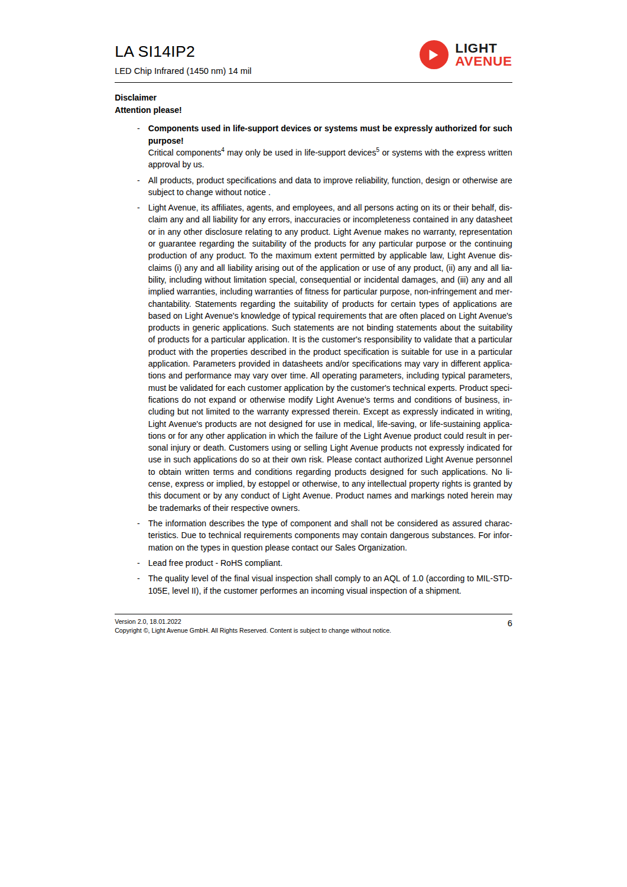LA SI14IP2
LED Chip Infrared (1450 nm) 14 mil
LIGHT
AVENUE
Disclaimer
Attention please!
Components used in life-support devices or systems must be expressly authorized for such purpose!
Critical components4 may only be used in life-support devices5 or systems with the express written approval by us.
All products, product specifications and data to improve reliability, function, design or otherwise are subject to change without notice .
Light Avenue, its affiliates, agents, and employees, and all persons acting on its or their behalf, disclaim any and all liability for any errors, inaccuracies or incompleteness contained in any datasheet or in any other disclosure relating to any product. Light Avenue makes no warranty, representation or guarantee regarding the suitability of the products for any particular purpose or the continuing production of any product. To the maximum extent permitted by applicable law, Light Avenue disclaims (i) any and all liability arising out of the application or use of any product, (ii) any and all liability, including without limitation special, consequential or incidental damages, and (iii) any and all implied warranties, including warranties of fitness for particular purpose, non-infringement and merchantability. Statements regarding the suitability of products for certain types of applications are based on Light Avenue's knowledge of typical requirements that are often placed on Light Avenue's products in generic applications. Such statements are not binding statements about the suitability of products for a particular application. It is the customer's responsibility to validate that a particular product with the properties described in the product specification is suitable for use in a particular application. Parameters provided in datasheets and/or specifications may vary in different applications and performance may vary over time. All operating parameters, including typical parameters, must be validated for each customer application by the customer's technical experts. Product specifications do not expand or otherwise modify Light Avenue's terms and conditions of business, including but not limited to the warranty expressed therein. Except as expressly indicated in writing, Light Avenue's products are not designed for use in medical, life-saving, or life-sustaining applications or for any other application in which the failure of the Light Avenue product could result in personal injury or death. Customers using or selling Light Avenue products not expressly indicated for use in such applications do so at their own risk. Please contact authorized Light Avenue personnel to obtain written terms and conditions regarding products designed for such applications. No license, express or implied, by estoppel or otherwise, to any intellectual property rights is granted by this document or by any conduct of Light Avenue. Product names and markings noted herein may be trademarks of their respective owners.
The information describes the type of component and shall not be considered as assured characteristics. Due to technical requirements components may contain dangerous substances. For information on the types in question please contact our Sales Organization.
Lead free product - RoHS compliant.
The quality level of the final visual inspection shall comply to an AQL of 1.0 (according to MIL-STD-105E, level II), if the customer performes an incoming visual inspection of a shipment.
Version 2.0, 18.01.2022
Copyright ©, Light Avenue GmbH. All Rights Reserved. Content is subject to change without notice.
6